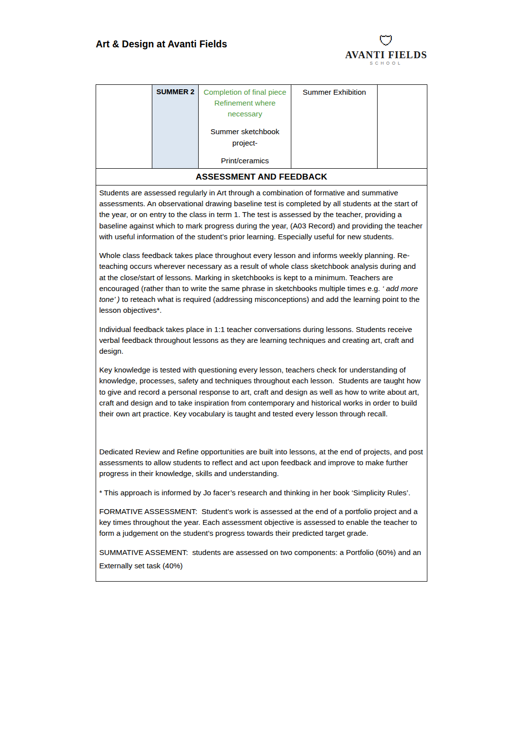Art & Design at Avanti Fields
🛡 AVANTI FIELDS SCHOOL
| | SUMMER 2 | Completion of final piece Refinement where necessary Summer sketchbook project- Print/ceramics | Summer Exhibition | |
| ASSESSMENT AND FEEDBACK |
| Students are assessed regularly in Art through a combination of formative and summative assessments. An observational drawing baseline test is completed by all students at the start of the year, or on entry to the class in term 1. The test is assessed by the teacher, providing a baseline against which to mark progress during the year, (A03 Record) and providing the teacher with useful information of the student’s prior learning. Especially useful for new students. Whole class feedback takes place throughout every lesson and informs weekly planning. Re-teaching occurs wherever necessary as a result of whole class sketchbook analysis during and at the close/start of lessons. Marking in sketchbooks is kept to a minimum. Teachers are encouraged (rather than to write the same phrase in sketchbooks multiple times e.g. ‘ add more tone’ ) to reteach what is required (addressing misconceptions) and add the learning point to the lesson objectives*. Individual feedback takes place in 1:1 teacher conversations during lessons. Students receive verbal feedback throughout lessons as they are learning techniques and creating art, craft and design. Key knowledge is tested with questioning every lesson, teachers check for understanding of knowledge, processes, safety and techniques throughout each lesson. Students are taught how to give and record a personal response to art, craft and design as well as how to write about art, craft and design and to take inspiration from contemporary and historical works in order to build their own art practice. Key vocabulary is taught and tested every lesson through recall. Dedicated Review and Refine opportunities are built into lessons, at the end of projects, and post assessments to allow students to reflect and act upon feedback and improve to make further progress in their knowledge, skills and understanding. * This approach is informed by Jo facer’s research and thinking in her book ‘Simplicity Rules’. FORMATIVE ASSESSMENT: Student’s work is assessed at the end of a portfolio project and a key times throughout the year. Each assessment objective is assessed to enable the teacher to form a judgement on the student’s progress towards their predicted target grade. SUMMATIVE ASSEMENT: students are assessed on two components: a Portfolio (60%) and an Externally set task (40%) |